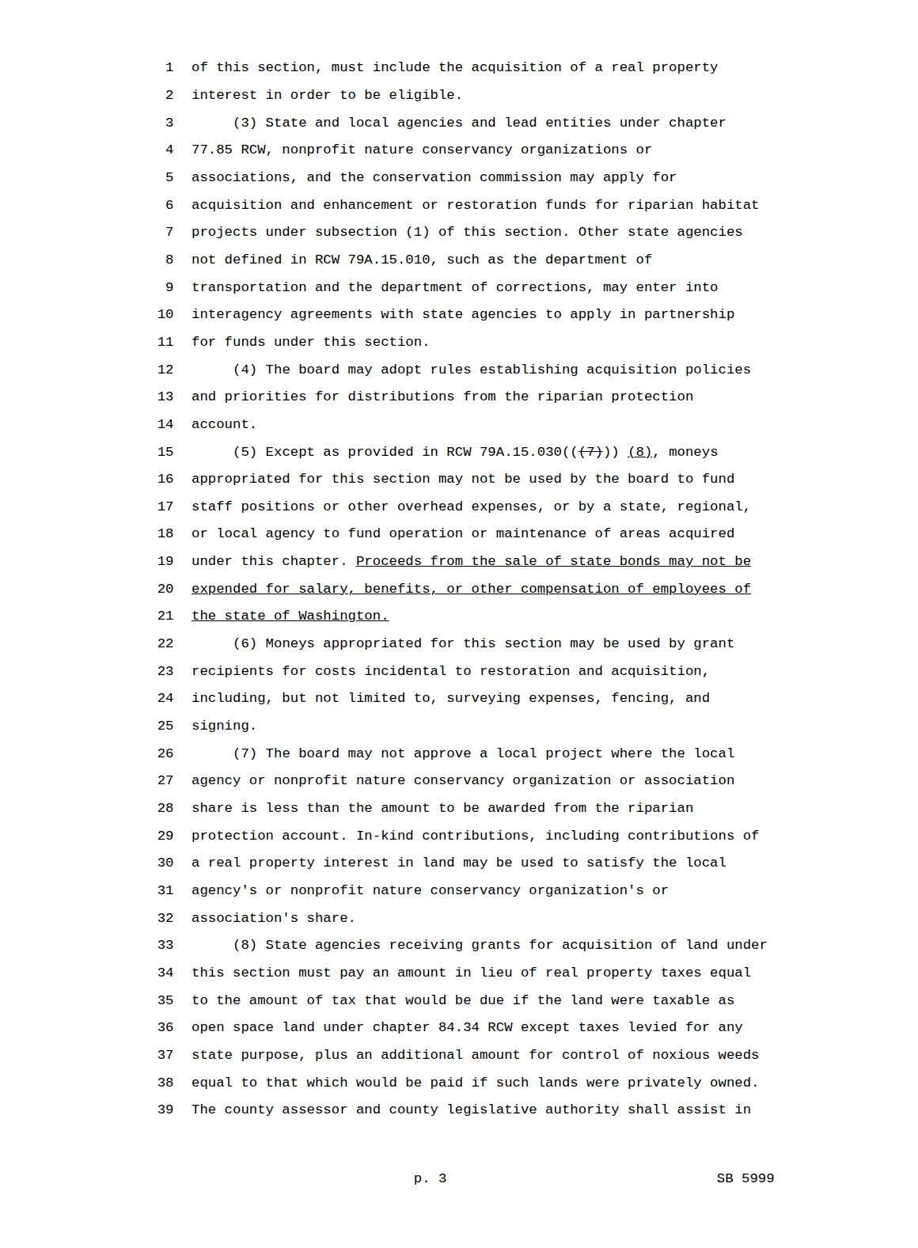of this section, must include the acquisition of a real property
interest in order to be eligible.
(3) State and local agencies and lead entities under chapter
77.85 RCW, nonprofit nature conservancy organizations or
associations, and the conservation commission may apply for
acquisition and enhancement or restoration funds for riparian habitat
projects under subsection (1) of this section. Other state agencies
not defined in RCW 79A.15.010, such as the department of
transportation and the department of corrections, may enter into
interagency agreements with state agencies to apply in partnership
for funds under this section.
(4) The board may adopt rules establishing acquisition policies
and priorities for distributions from the riparian protection
account.
(5) Except as provided in RCW 79A.15.030(((7))) (8), moneys
appropriated for this section may not be used by the board to fund
staff positions or other overhead expenses, or by a state, regional,
or local agency to fund operation or maintenance of areas acquired
under this chapter. Proceeds from the sale of state bonds may not be
expended for salary, benefits, or other compensation of employees of
the state of Washington.
(6) Moneys appropriated for this section may be used by grant
recipients for costs incidental to restoration and acquisition,
including, but not limited to, surveying expenses, fencing, and
signing.
(7) The board may not approve a local project where the local
agency or nonprofit nature conservancy organization or association
share is less than the amount to be awarded from the riparian
protection account. In-kind contributions, including contributions of
a real property interest in land may be used to satisfy the local
agency's or nonprofit nature conservancy organization's or
association's share.
(8) State agencies receiving grants for acquisition of land under
this section must pay an amount in lieu of real property taxes equal
to the amount of tax that would be due if the land were taxable as
open space land under chapter 84.34 RCW except taxes levied for any
state purpose, plus an additional amount for control of noxious weeds
equal to that which would be paid if such lands were privately owned.
The county assessor and county legislative authority shall assist in
p. 3
SB 5999